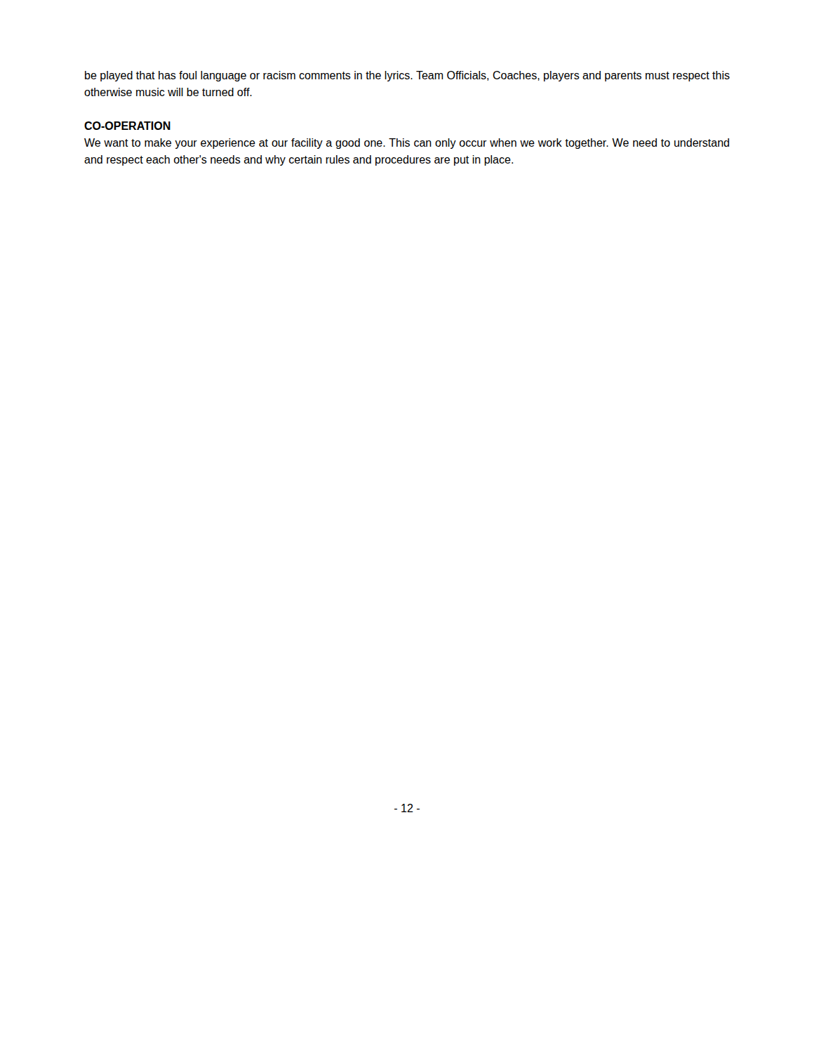be played that has foul language or racism comments in the lyrics. Team Officials, Coaches, players and parents must respect this otherwise music will be turned off.
CO-OPERATION
We want to make your experience at our facility a good one. This can only occur when we work together. We need to understand and respect each other's needs and why certain rules and procedures are put in place.
- 12 -